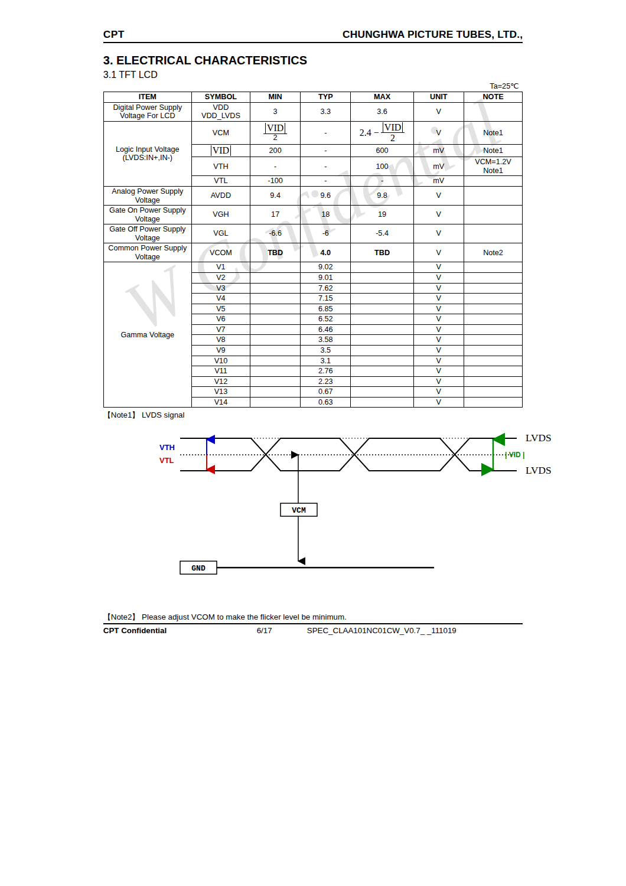W Confidential
CPT
CHUNGHWA PICTURE TUBES, LTD.,
3. ELECTRICAL CHARACTERISTICS
3.1 TFT LCD
Ta=25℃
| ITEM | SYMBOL | MIN | TYP | MAX | UNIT | NOTE |
| --- | --- | --- | --- | --- | --- | --- |
| Digital Power Supply Voltage For LCD | VDD VDD_LVDS | 3 | 3.3 | 3.6 | V | |
| Logic Input Voltage (LVDS:IN+,IN-) | VCM | VID 2 | - | 2.4 − VID 2 | V | Note1 |
| VID | 200 | - | 600 | mV | Note1 |
| VTH | - | - | 100 | mV | VCM=1.2V Note1 |
| VTL | -100 | - | - | mV | |
| Analog Power Supply Voltage | AVDD | 9.4 | 9.6 | 9.8 | V | |
| Gate On Power Supply Voltage | VGH | 17 | 18 | 19 | V | |
| Gate Off Power Supply Voltage | VGL | -6.6 | -6 | -5.4 | V | |
| Common Power Supply Voltage | VCOM | TBD | 4.0 | TBD | V | Note2 |
| Gamma Voltage | V1 | | 9.02 | | V | |
| V2 | | 9.01 | | V | |
| V3 | | 7.62 | | V | |
| V4 | | 7.15 | | V | |
| V5 | | 6.85 | | V | |
| V6 | | 6.52 | | V | |
| V7 | | 6.46 | | V | |
| V8 | | 3.58 | | V | |
| V9 | | 3.5 | | V | |
| V10 | | 3.1 | | V | |
| V11 | | 2.76 | | V | |
| V12 | | 2.23 | | V | |
| V13 | | 0.67 | | V | |
| V14 | | 0.63 | | V | |
【Note1】 LVDS signal
VTH VTL | VID | LVDS VINP LVDS VINN VCM GND
【Note2】 Please adjust VCOM to make the flicker level be minimum.
CPT Confidential
6/17 SPEC_CLAA101NC01CW_V0.7_ _111019